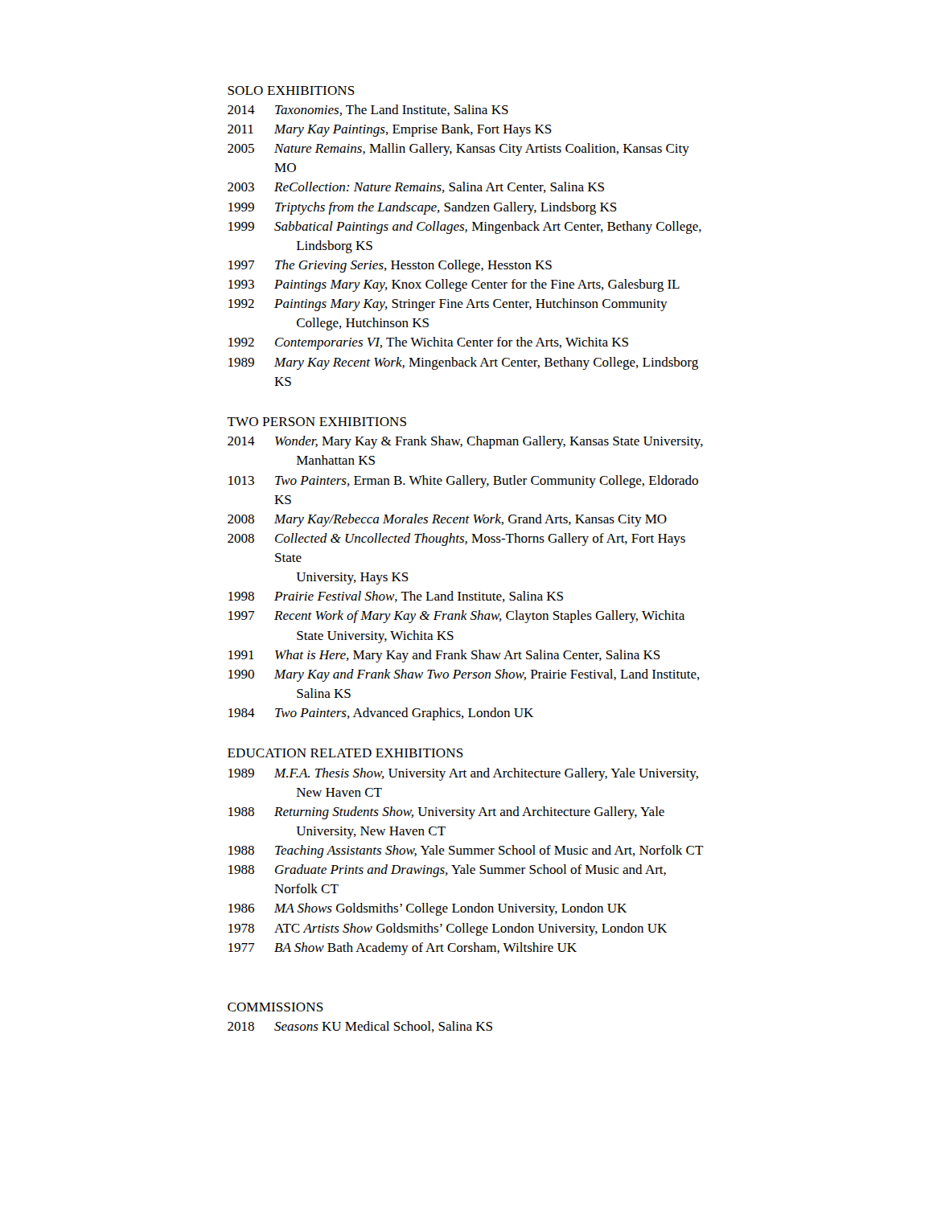SOLO EXHIBITIONS
2014
Taxonomies, The Land Institute, Salina KS
2011
Mary Kay Paintings, Emprise Bank, Fort Hays KS
2005
Nature Remains, Mallin Gallery, Kansas City Artists Coalition, Kansas City MO
2003
ReCollection: Nature Remains, Salina Art Center, Salina KS
1999
Triptychs from the Landscape, Sandzen Gallery, Lindsborg KS
1999
Sabbatical Paintings and Collages, Mingenback Art Center, Bethany College,Lindsborg KS
1997
The Grieving Series, Hesston College, Hesston KS
1993
Paintings Mary Kay, Knox College Center for the Fine Arts, Galesburg IL
1992
Paintings Mary Kay, Stringer Fine Arts Center, Hutchinson CommunityCollege, Hutchinson KS
1992
Contemporaries VI, The Wichita Center for the Arts, Wichita KS
1989
Mary Kay Recent Work, Mingenback Art Center, Bethany College, Lindsborg KS
TWO PERSON EXHIBITIONS
2014
Wonder, Mary Kay & Frank Shaw, Chapman Gallery, Kansas State University,Manhattan KS
1013
Two Painters, Erman B. White Gallery, Butler Community College, Eldorado KS
2008
Mary Kay/Rebecca Morales Recent Work, Grand Arts, Kansas City MO
2008
Collected & Uncollected Thoughts, Moss-Thorns Gallery of Art, Fort Hays StateUniversity, Hays KS
1998
Prairie Festival Show, The Land Institute, Salina KS
1997
Recent Work of Mary Kay & Frank Shaw, Clayton Staples Gallery, WichitaState University, Wichita KS
1991
What is Here, Mary Kay and Frank Shaw Art Salina Center, Salina KS
1990
Mary Kay and Frank Shaw Two Person Show, Prairie Festival, Land Institute,Salina KS
1984
Two Painters, Advanced Graphics, London UK
EDUCATION RELATED EXHIBITIONS
1989
M.F.A. Thesis Show, University Art and Architecture Gallery, Yale University,New Haven CT
1988
Returning Students Show, University Art and Architecture Gallery, YaleUniversity, New Haven CT
1988
Teaching Assistants Show, Yale Summer School of Music and Art, Norfolk CT
1988
Graduate Prints and Drawings, Yale Summer School of Music and Art, Norfolk CT
1986
MA Shows Goldsmiths’ College London University, London UK
1978
ATC Artists Show Goldsmiths’ College London University, London UK
1977
BA Show Bath Academy of Art Corsham, Wiltshire UK
COMMISSIONS
2018
Seasons KU Medical School, Salina KS